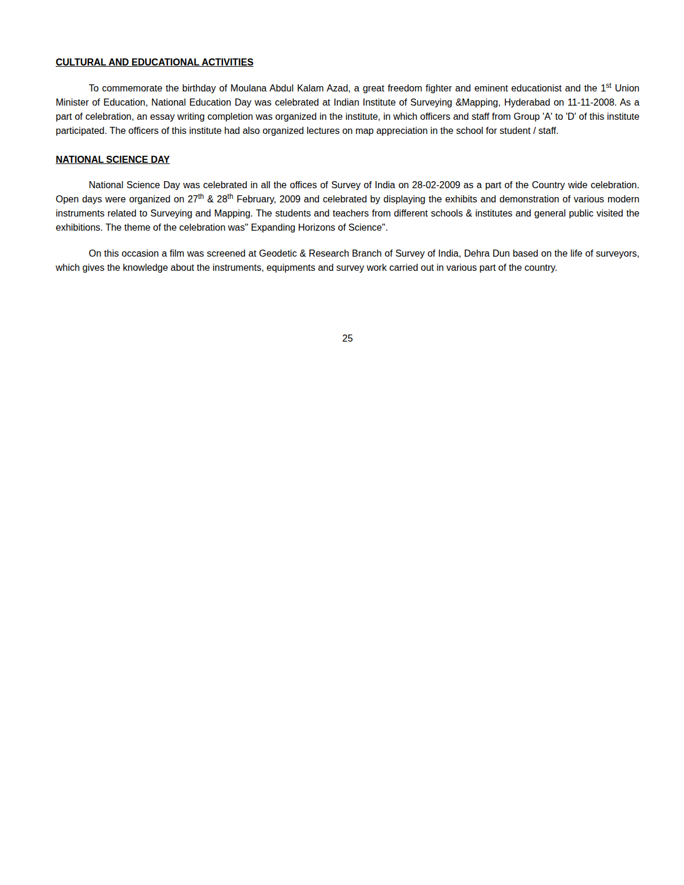CULTURAL AND EDUCATIONAL ACTIVITIES
To commemorate the birthday of Moulana Abdul Kalam Azad, a great freedom fighter and eminent educationist and the 1st Union Minister of Education, National Education Day was celebrated at Indian Institute of Surveying &Mapping, Hyderabad on 11-11-2008. As a part of celebration, an essay writing completion was organized in the institute, in which officers and staff from Group 'A' to 'D' of this institute participated. The officers of this institute had also organized lectures on map appreciation in the school for student / staff.
NATIONAL SCIENCE DAY
National Science Day was celebrated in all the offices of Survey of India on 28-02-2009 as a part of the Country wide celebration. Open days were organized on 27th & 28th February, 2009 and celebrated by displaying the exhibits and demonstration of various modern instruments related to Surveying and Mapping. The students and teachers from different schools & institutes and general public visited the exhibitions. The theme of the celebration was" Expanding Horizons of Science".
On this occasion a film was screened at Geodetic & Research Branch of Survey of India, Dehra Dun based on the life of surveyors, which gives the knowledge about the instruments, equipments and survey work carried out in various part of the country.
25